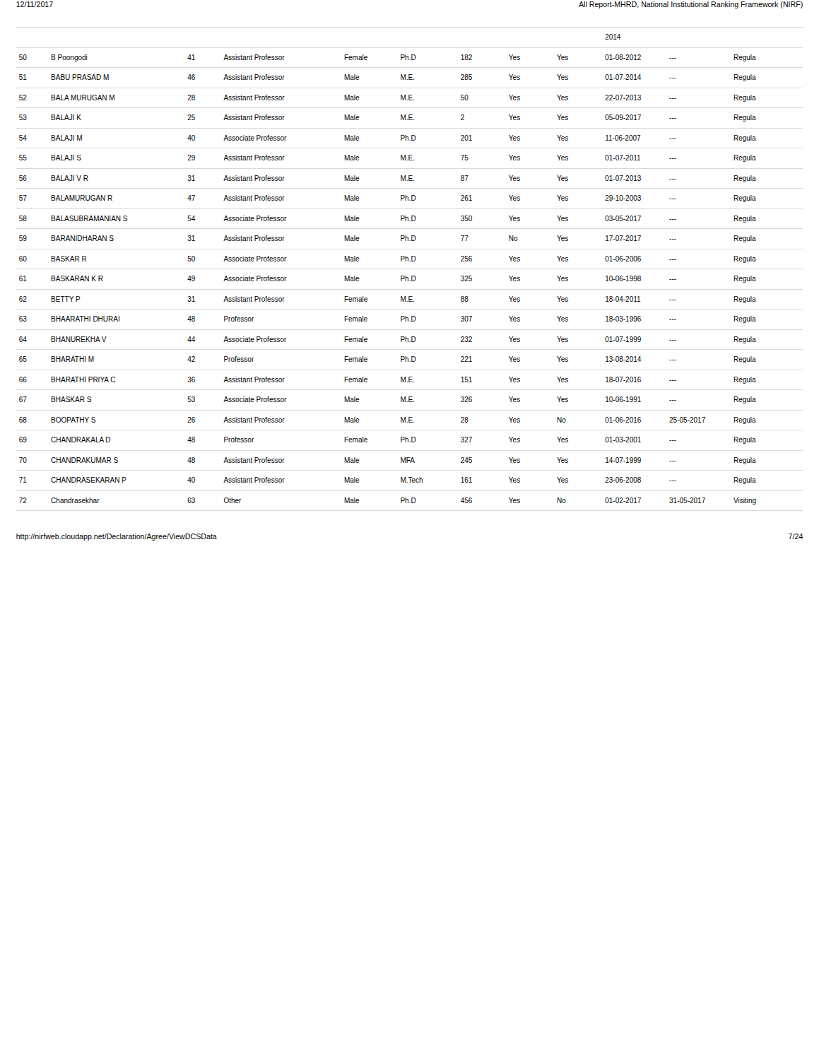12/11/2017 All Report-MHRD, National Institutional Ranking Framework (NIRF)
| | | | | | | | | | 2014 | | |
| 50 | B Poongodi | 41 | Assistant Professor | Female | Ph.D | 182 | Yes | Yes | 01-08-2012 | --- | Regula |
| 51 | BABU PRASAD M | 46 | Assistant Professor | Male | M.E. | 285 | Yes | Yes | 01-07-2014 | --- | Regula |
| 52 | BALA MURUGAN M | 28 | Assistant Professor | Male | M.E. | 50 | Yes | Yes | 22-07-2013 | --- | Regula |
| 53 | BALAJI K | 25 | Assistant Professor | Male | M.E. | 2 | Yes | Yes | 05-09-2017 | --- | Regula |
| 54 | BALAJI M | 40 | Associate Professor | Male | Ph.D | 201 | Yes | Yes | 11-06-2007 | --- | Regula |
| 55 | BALAJI S | 29 | Assistant Professor | Male | M.E. | 75 | Yes | Yes | 01-07-2011 | --- | Regula |
| 56 | BALAJI V R | 31 | Assistant Professor | Male | M.E. | 87 | Yes | Yes | 01-07-2013 | --- | Regula |
| 57 | BALAMURUGAN R | 47 | Assistant Professor | Male | Ph.D | 261 | Yes | Yes | 29-10-2003 | --- | Regula |
| 58 | BALASUBRAMANIAN S | 54 | Associate Professor | Male | Ph.D | 350 | Yes | Yes | 03-05-2017 | --- | Regula |
| 59 | BARANIDHARAN S | 31 | Assistant Professor | Male | Ph.D | 77 | No | Yes | 17-07-2017 | --- | Regula |
| 60 | BASKAR R | 50 | Associate Professor | Male | Ph.D | 256 | Yes | Yes | 01-06-2006 | --- | Regula |
| 61 | BASKARAN K R | 49 | Associate Professor | Male | Ph.D | 325 | Yes | Yes | 10-06-1998 | --- | Regula |
| 62 | BETTY P | 31 | Assistant Professor | Female | M.E. | 88 | Yes | Yes | 18-04-2011 | --- | Regula |
| 63 | BHAARATHI DHURAI | 48 | Professor | Female | Ph.D | 307 | Yes | Yes | 18-03-1996 | --- | Regula |
| 64 | BHANUREKHA V | 44 | Associate Professor | Female | Ph.D | 232 | Yes | Yes | 01-07-1999 | --- | Regula |
| 65 | BHARATHI M | 42 | Professor | Female | Ph.D | 221 | Yes | Yes | 13-08-2014 | --- | Regula |
| 66 | BHARATHI PRIYA C | 36 | Assistant Professor | Female | M.E. | 151 | Yes | Yes | 18-07-2016 | --- | Regula |
| 67 | BHASKAR S | 53 | Associate Professor | Male | M.E. | 326 | Yes | Yes | 10-06-1991 | --- | Regula |
| 68 | BOOPATHY S | 26 | Assistant Professor | Male | M.E. | 28 | Yes | No | 01-06-2016 | 25-05-2017 | Regula |
| 69 | CHANDRAKALA D | 48 | Professor | Female | Ph.D | 327 | Yes | Yes | 01-03-2001 | --- | Regula |
| 70 | CHANDRAKUMAR S | 48 | Assistant Professor | Male | MFA | 245 | Yes | Yes | 14-07-1999 | --- | Regula |
| 71 | CHANDRASEKARAN P | 40 | Assistant Professor | Male | M.Tech | 161 | Yes | Yes | 23-06-2008 | --- | Regula |
| 72 | Chandrasekhar | 63 | Other | Male | Ph.D | 456 | Yes | No | 01-02-2017 | 31-05-2017 | Visiting |
http://nirfweb.cloudapp.net/Declaration/Agree/ViewDCSData 7/24